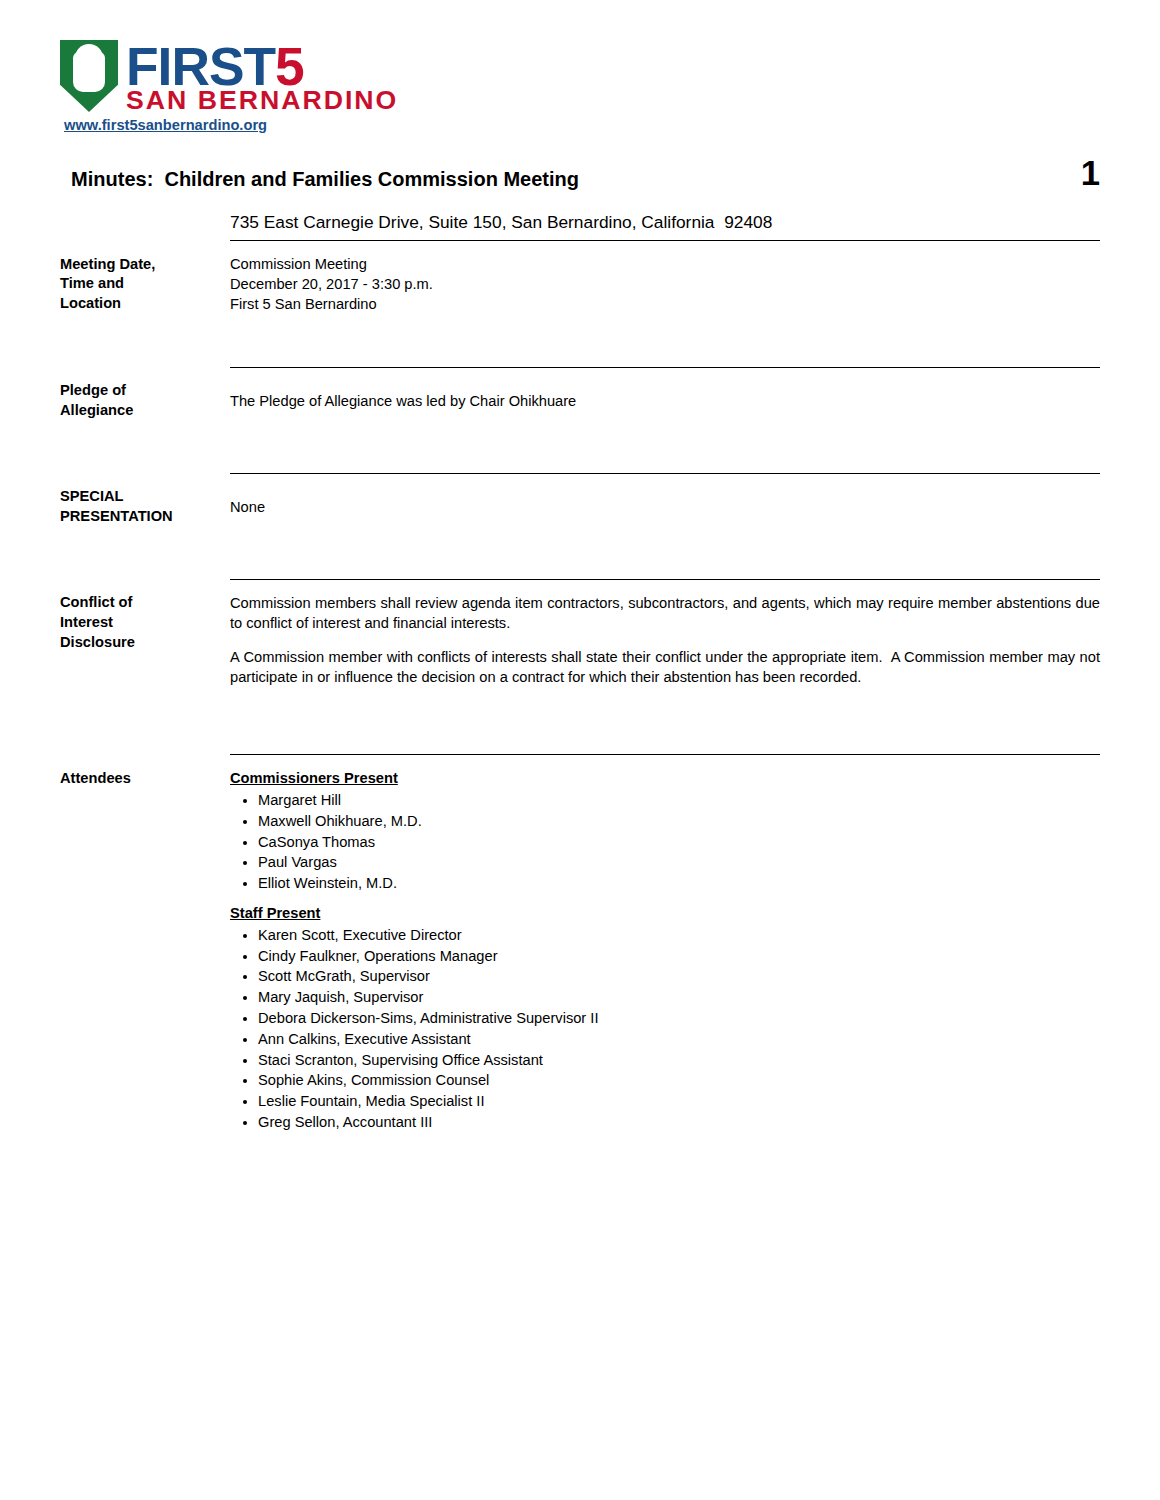1
FIRST5
SAN BERNARDINO
www.first5sanbernardino.org
Minutes: Children and Families Commission Meeting
735 East Carnegie Drive, Suite 150, San Bernardino, California 92408
| Meeting Date, Time and Location | Commission Meeting December 20, 2017 - 3:30 p.m. First 5 San Bernardino |
| Pledge of Allegiance | The Pledge of Allegiance was led by Chair Ohikhuare |
| SPECIAL PRESENTATION | None |
| Conflict of Interest Disclosure | Commission members shall review agenda item contractors, subcontractors, and agents, which may require member abstentions due to conflict of interest and financial interests. A Commission member with conflicts of interests shall state their conflict under the appropriate item. A Commission member may not participate in or influence the decision on a contract for which their abstention has been recorded. |
| Attendees | Commissioners Present Margaret Hill Maxwell Ohikhuare, M.D. CaSonya Thomas Paul Vargas Elliot Weinstein, M.D. Staff Present Karen Scott, Executive Director Cindy Faulkner, Operations Manager Scott McGrath, Supervisor Mary Jaquish, Supervisor Debora Dickerson-Sims, Administrative Supervisor II Ann Calkins, Executive Assistant Staci Scranton, Supervising Office Assistant Sophie Akins, Commission Counsel Leslie Fountain, Media Specialist II Greg Sellon, Accountant III |